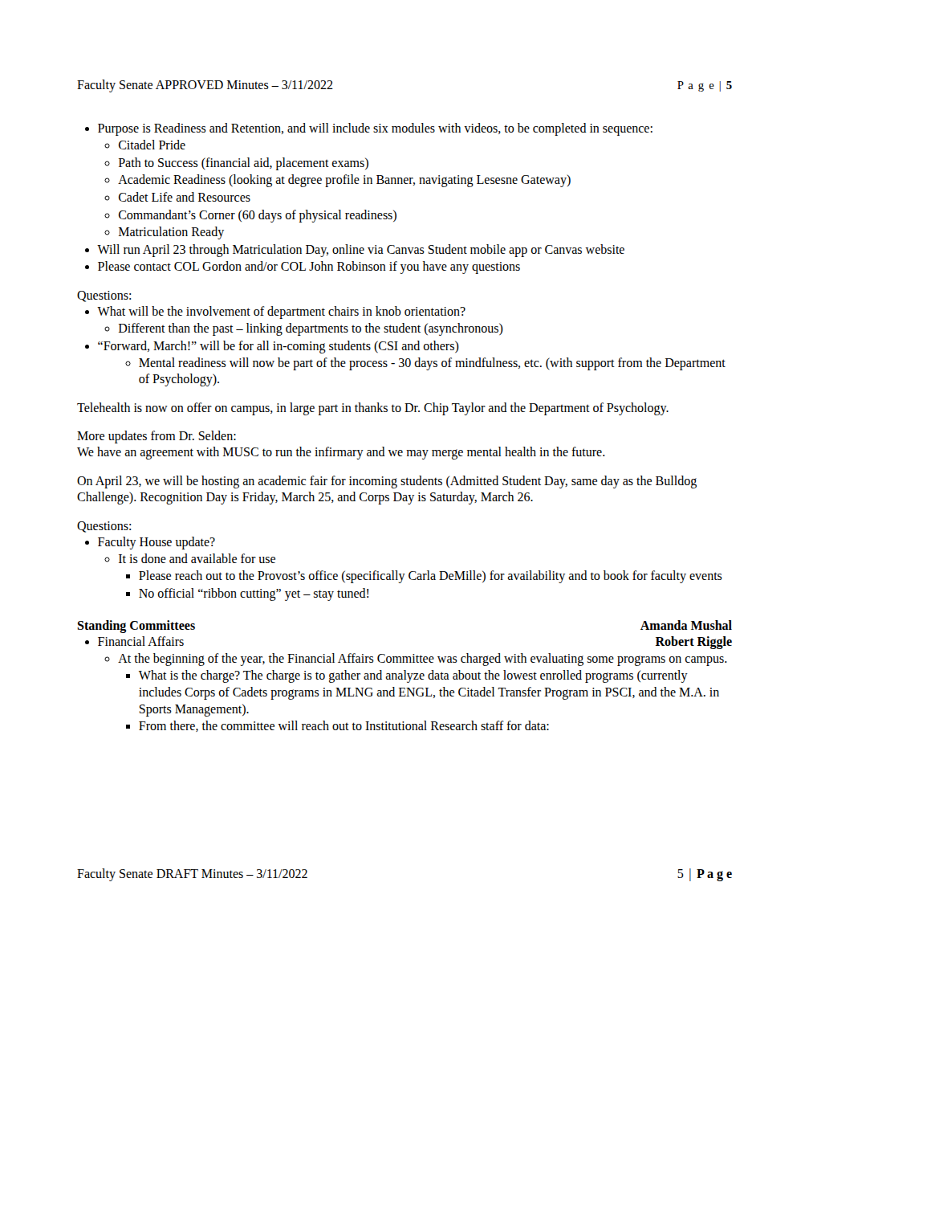Faculty Senate APPROVED Minutes – 3/11/2022
P a g e | 5
Purpose is Readiness and Retention, and will include six modules with videos, to be completed in sequence:
Citadel Pride
Path to Success (financial aid, placement exams)
Academic Readiness (looking at degree profile in Banner, navigating Lesesne Gateway)
Cadet Life and Resources
Commandant’s Corner (60 days of physical readiness)
Matriculation Ready
Will run April 23 through Matriculation Day, online via Canvas Student mobile app or Canvas website
Please contact COL Gordon and/or COL John Robinson if you have any questions
Questions:
What will be the involvement of department chairs in knob orientation?
Different than the past – linking departments to the student (asynchronous)
“Forward, March!” will be for all in-coming students (CSI and others)
Mental readiness will now be part of the process - 30 days of mindfulness, etc. (with support from the Department of Psychology).
Telehealth is now on offer on campus, in large part in thanks to Dr. Chip Taylor and the Department of Psychology.
More updates from Dr. Selden:
We have an agreement with MUSC to run the infirmary and we may merge mental health in the future.
On April 23, we will be hosting an academic fair for incoming students (Admitted Student Day, same day as the Bulldog Challenge). Recognition Day is Friday, March 25, and Corps Day is Saturday, March 26.
Questions:
Faculty House update?
It is done and available for use
Please reach out to the Provost’s office (specifically Carla DeMille) for availability and to book for faculty events
No official “ribbon cutting” yet – stay tuned!
Standing Committees Amanda Mushal
Financial Affairs Robert Riggle
At the beginning of the year, the Financial Affairs Committee was charged with evaluating some programs on campus.
What is the charge? The charge is to gather and analyze data about the lowest enrolled programs (currently includes Corps of Cadets programs in MLNG and ENGL, the Citadel Transfer Program in PSCI, and the M.A. in Sports Management).
From there, the committee will reach out to Institutional Research staff for data:
Faculty Senate DRAFT Minutes – 3/11/2022
5 | P a g e